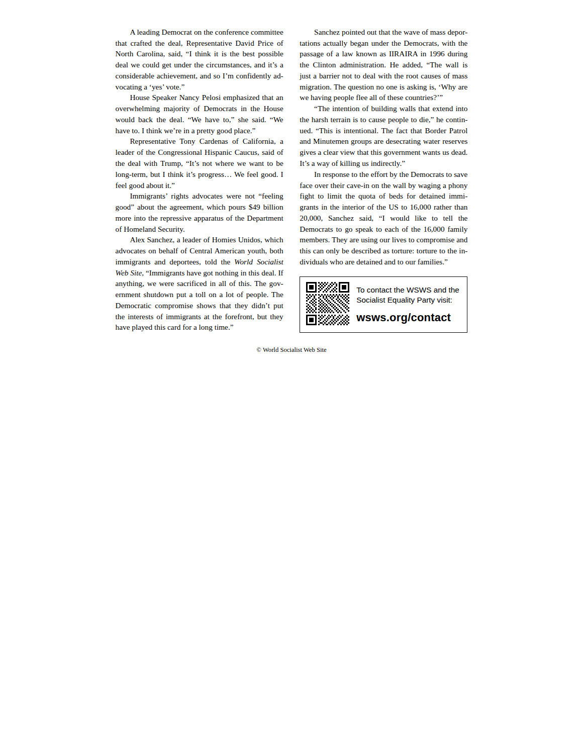A leading Democrat on the conference committee that crafted the deal, Representative David Price of North Carolina, said, “I think it is the best possible deal we could get under the circumstances, and it’s a considerable achievement, and so I’m confidently advocating a ‘yes’ vote.”
House Speaker Nancy Pelosi emphasized that an overwhelming majority of Democrats in the House would back the deal. “We have to,” she said. “We have to. I think we’re in a pretty good place.”
Representative Tony Cardenas of California, a leader of the Congressional Hispanic Caucus, said of the deal with Trump, “It’s not where we want to be long-term, but I think it’s progress… We feel good. I feel good about it.”
Immigrants’ rights advocates were not “feeling good” about the agreement, which pours $49 billion more into the repressive apparatus of the Department of Homeland Security.
Alex Sanchez, a leader of Homies Unidos, which advocates on behalf of Central American youth, both immigrants and deportees, told the World Socialist Web Site, “Immigrants have got nothing in this deal. If anything, we were sacrificed in all of this. The government shutdown put a toll on a lot of people. The Democratic compromise shows that they didn’t put the interests of immigrants at the forefront, but they have played this card for a long time.”
Sanchez pointed out that the wave of mass deportations actually began under the Democrats, with the passage of a law known as IIRAIRA in 1996 during the Clinton administration. He added, “The wall is just a barrier not to deal with the root causes of mass migration. The question no one is asking is, ‘Why are we having people flee all of these countries?’”
“The intention of building walls that extend into the harsh terrain is to cause people to die,” he continued. “This is intentional. The fact that Border Patrol and Minutemen groups are desecrating water reserves gives a clear view that this government wants us dead. It’s a way of killing us indirectly.”
In response to the effort by the Democrats to save face over their cave-in on the wall by waging a phony fight to limit the quota of beds for detained immigrants in the interior of the US to 16,000 rather than 20,000, Sanchez said, “I would like to tell the Democrats to go speak to each of the 16,000 family members. They are using our lives to compromise and this can only be described as torture: torture to the individuals who are detained and to our families.”
To contact the WSWS and the Socialist Equality Party visit:
wsws.org/contact
© World Socialist Web Site